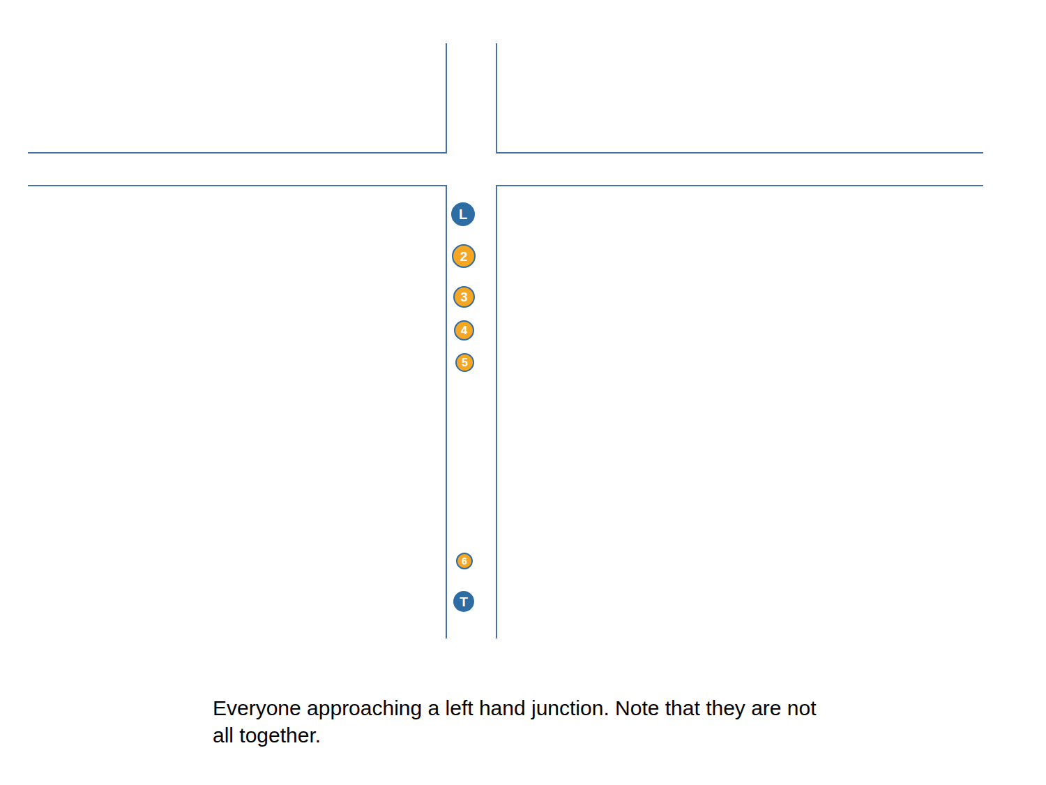L
2
3
4
5
6
T
Everyone approaching a left hand junction. Note that they are not all together.